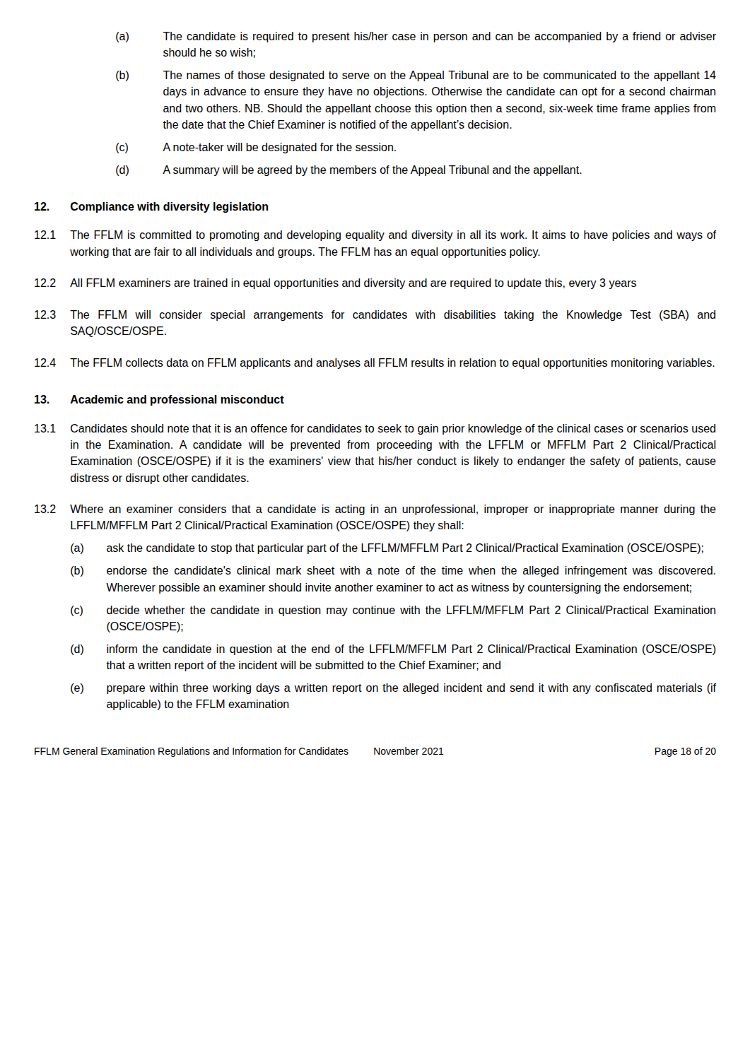(a)
The candidate is required to present his/her case in person and can be accompanied by a friend or adviser should he so wish;
(b)
The names of those designated to serve on the Appeal Tribunal are to be communicated to the appellant 14 days in advance to ensure they have no objections. Otherwise the candidate can opt for a second chairman and two others. NB. Should the appellant choose this option then a second, six-week time frame applies from the date that the Chief Examiner is notified of the appellant’s decision.
(c)
A note-taker will be designated for the session.
(d)
A summary will be agreed by the members of the Appeal Tribunal and the appellant.
12. Compliance with diversity legislation
12.1
The FFLM is committed to promoting and developing equality and diversity in all its work. It aims to have policies and ways of working that are fair to all individuals and groups. The FFLM has an equal opportunities policy.
12.2
All FFLM examiners are trained in equal opportunities and diversity and are required to update this, every 3 years
12.3
The FFLM will consider special arrangements for candidates with disabilities taking the Knowledge Test (SBA) and SAQ/OSCE/OSPE.
12.4
The FFLM collects data on FFLM applicants and analyses all FFLM results in relation to equal opportunities monitoring variables.
13. Academic and professional misconduct
13.1
Candidates should note that it is an offence for candidates to seek to gain prior knowledge of the clinical cases or scenarios used in the Examination. A candidate will be prevented from proceeding with the LFFLM or MFFLM Part 2 Clinical/Practical Examination (OSCE/OSPE) if it is the examiners' view that his/her conduct is likely to endanger the safety of patients, cause distress or disrupt other candidates.
13.2
Where an examiner considers that a candidate is acting in an unprofessional, improper or inappropriate manner during the LFFLM/MFFLM Part 2 Clinical/Practical Examination (OSCE/OSPE) they shall:
(a)
ask the candidate to stop that particular part of the LFFLM/MFFLM Part 2 Clinical/Practical Examination (OSCE/OSPE);
(b)
endorse the candidate's clinical mark sheet with a note of the time when the alleged infringement was discovered. Wherever possible an examiner should invite another examiner to act as witness by countersigning the endorsement;
(c)
decide whether the candidate in question may continue with the LFFLM/MFFLM Part 2 Clinical/Practical Examination (OSCE/OSPE);
(d)
inform the candidate in question at the end of the LFFLM/MFFLM Part 2 Clinical/Practical Examination (OSCE/OSPE) that a written report of the incident will be submitted to the Chief Examiner; and
(e)
prepare within three working days a written report on the alleged incident and send it with any confiscated materials (if applicable) to the FFLM examination
FFLM General Examination Regulations and Information for Candidates
November 2021
Page 18 of 20